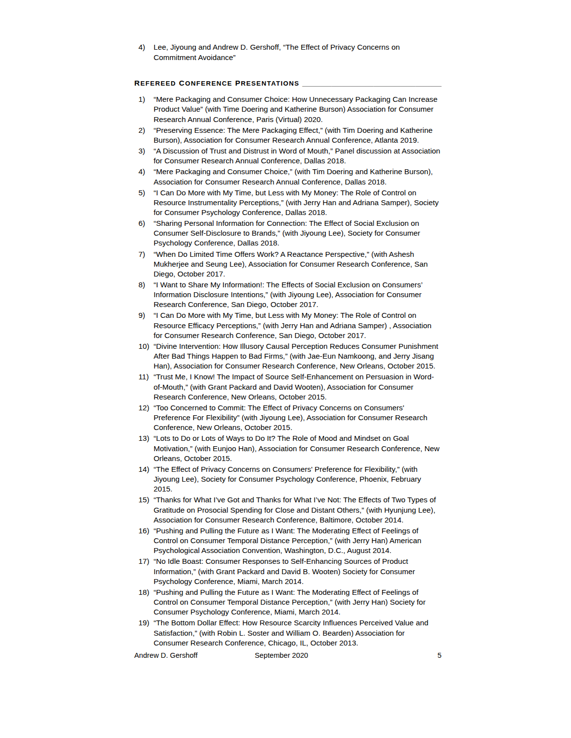4) Lee, Jiyoung and Andrew D. Gershoff, “The Effect of Privacy Concerns on Commitment Avoidance”
REFEREED CONFERENCE PRESENTATIONS _______________________________________
1)“Mere Packaging and Consumer Choice: How Unnecessary Packaging Can Increase Product Value” (with Time Doering and Katherine Burson) Association for Consumer Research Annual Conference, Paris (Virtual) 2020.
2)“Preserving Essence: The Mere Packaging Effect,” (with Tim Doering and Katherine Burson), Association for Consumer Research Annual Conference, Atlanta 2019.
3)“A Discussion of Trust and Distrust in Word of Mouth,” Panel discussion at Association for Consumer Research Annual Conference, Dallas 2018.
4)“Mere Packaging and Consumer Choice,” (with Tim Doering and Katherine Burson), Association for Consumer Research Annual Conference, Dallas 2018.
5)“I Can Do More with My Time, but Less with My Money: The Role of Control on Resource Instrumentality Perceptions,” (with Jerry Han and Adriana Samper), Society for Consumer Psychology Conference, Dallas 2018.
6)“Sharing Personal Information for Connection: The Effect of Social Exclusion on Consumer Self-Disclosure to Brands,” (with Jiyoung Lee), Society for Consumer Psychology Conference, Dallas 2018.
7)“When Do Limited Time Offers Work? A Reactance Perspective,” (with Ashesh Mukherjee and Seung Lee), Association for Consumer Research Conference, San Diego, October 2017.
8)“I Want to Share My Information!: The Effects of Social Exclusion on Consumers’ Information Disclosure Intentions,” (with Jiyoung Lee), Association for Consumer Research Conference, San Diego, October 2017.
9)“I Can Do More with My Time, but Less with My Money: The Role of Control on Resource Efficacy Perceptions,” (with Jerry Han and Adriana Samper) , Association for Consumer Research Conference, San Diego, October 2017.
10)“Divine Intervention: How Illusory Causal Perception Reduces Consumer Punishment After Bad Things Happen to Bad Firms,” (with Jae-Eun Namkoong, and Jerry Jisang Han), Association for Consumer Research Conference, New Orleans, October 2015.
11)“Trust Me, I Know! The Impact of Source Self-Enhancement on Persuasion in Word-of-Mouth,” (with Grant Packard and David Wooten), Association for Consumer Research Conference, New Orleans, October 2015.
12)“Too Concerned to Commit: The Effect of Privacy Concerns on Consumers' Preference For Flexibility” (with Jiyoung Lee), Association for Consumer Research Conference, New Orleans, October 2015.
13)“Lots to Do or Lots of Ways to Do It? The Role of Mood and Mindset on Goal Motivation,” (with Eunjoo Han), Association for Consumer Research Conference, New Orleans, October 2015.
14)“The Effect of Privacy Concerns on Consumers' Preference for Flexibility,” (with Jiyoung Lee), Society for Consumer Psychology Conference, Phoenix, February 2015.
15)“Thanks for What I’ve Got and Thanks for What I’ve Not: The Effects of Two Types of Gratitude on Prosocial Spending for Close and Distant Others,” (with Hyunjung Lee), Association for Consumer Research Conference, Baltimore, October 2014.
16)“Pushing and Pulling the Future as I Want: The Moderating Effect of Feelings of Control on Consumer Temporal Distance Perception,” (with Jerry Han) American Psychological Association Convention, Washington, D.C., August 2014.
17)“No Idle Boast: Consumer Responses to Self-Enhancing Sources of Product Information,” (with Grant Packard and David B. Wooten) Society for Consumer Psychology Conference, Miami, March 2014.
18)“Pushing and Pulling the Future as I Want: The Moderating Effect of Feelings of Control on Consumer Temporal Distance Perception,” (with Jerry Han) Society for Consumer Psychology Conference, Miami, March 2014.
19)“The Bottom Dollar Effect: How Resource Scarcity Influences Perceived Value and Satisfaction,” (with Robin L. Soster and William O. Bearden) Association for Consumer Research Conference, Chicago, IL, October 2013.
Andrew D. Gershoff September 2020 5